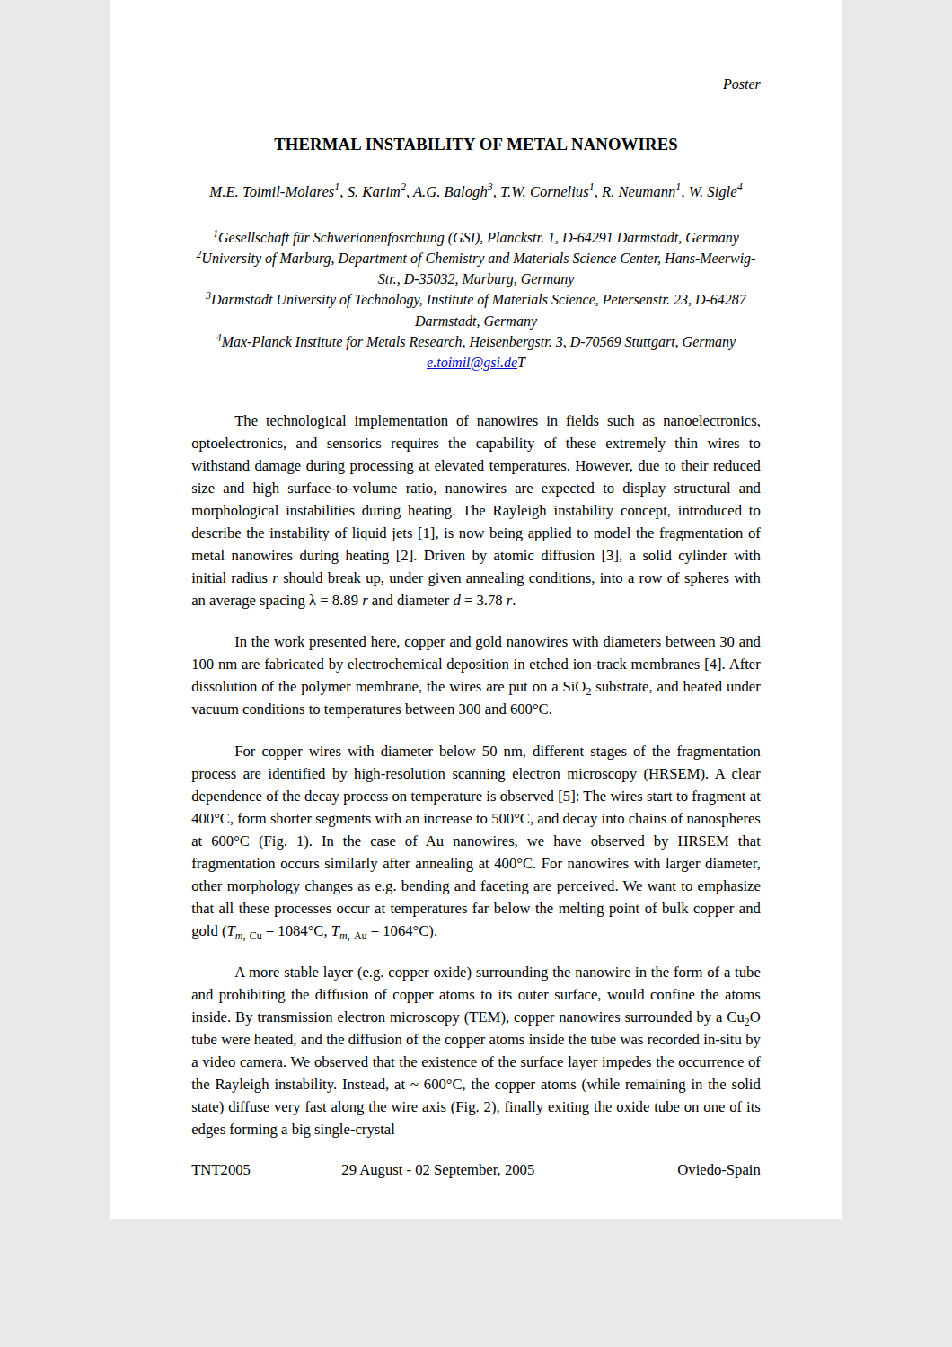Poster
THERMAL INSTABILITY OF METAL NANOWIRES
M.E. Toimil-Molares1, S. Karim2, A.G. Balogh3, T.W. Cornelius1, R. Neumann1, W. Sigle4
1Gesellschaft für Schwerionenfosrchung (GSI), Planckstr. 1, D-64291 Darmstadt, Germany
2University of Marburg, Department of Chemistry and Materials Science Center, Hans-Meerwig-Str., D-35032, Marburg, Germany
3Darmstadt University of Technology, Institute of Materials Science, Petersenstr. 23, D-64287 Darmstadt, Germany
4Max-Planck Institute for Metals Research, Heisenbergstr. 3, D-70569 Stuttgart, Germany
e.toimil@gsi.de T
The technological implementation of nanowires in fields such as nanoelectronics, optoelectronics, and sensorics requires the capability of these extremely thin wires to withstand damage during processing at elevated temperatures. However, due to their reduced size and high surface-to-volume ratio, nanowires are expected to display structural and morphological instabilities during heating. The Rayleigh instability concept, introduced to describe the instability of liquid jets [1], is now being applied to model the fragmentation of metal nanowires during heating [2]. Driven by atomic diffusion [3], a solid cylinder with initial radius r should break up, under given annealing conditions, into a row of spheres with an average spacing λ = 8.89 r and diameter d = 3.78 r.
In the work presented here, copper and gold nanowires with diameters between 30 and 100 nm are fabricated by electrochemical deposition in etched ion-track membranes [4]. After dissolution of the polymer membrane, the wires are put on a SiO2 substrate, and heated under vacuum conditions to temperatures between 300 and 600°C.
For copper wires with diameter below 50 nm, different stages of the fragmentation process are identified by high-resolution scanning electron microscopy (HRSEM). A clear dependence of the decay process on temperature is observed [5]: The wires start to fragment at 400°C, form shorter segments with an increase to 500°C, and decay into chains of nanospheres at 600°C (Fig. 1). In the case of Au nanowires, we have observed by HRSEM that fragmentation occurs similarly after annealing at 400°C. For nanowires with larger diameter, other morphology changes as e.g. bending and faceting are perceived. We want to emphasize that all these processes occur at temperatures far below the melting point of bulk copper and gold (Tm, Cu = 1084°C, Tm, Au = 1064°C).
A more stable layer (e.g. copper oxide) surrounding the nanowire in the form of a tube and prohibiting the diffusion of copper atoms to its outer surface, would confine the atoms inside. By transmission electron microscopy (TEM), copper nanowires surrounded by a Cu2O tube were heated, and the diffusion of the copper atoms inside the tube was recorded in-situ by a video camera. We observed that the existence of the surface layer impedes the occurrence of the Rayleigh instability. Instead, at ~ 600°C, the copper atoms (while remaining in the solid state) diffuse very fast along the wire axis (Fig. 2), finally exiting the oxide tube on one of its edges forming a big single-crystal
TNT2005 29 August - 02 September, 2005 Oviedo-Spain